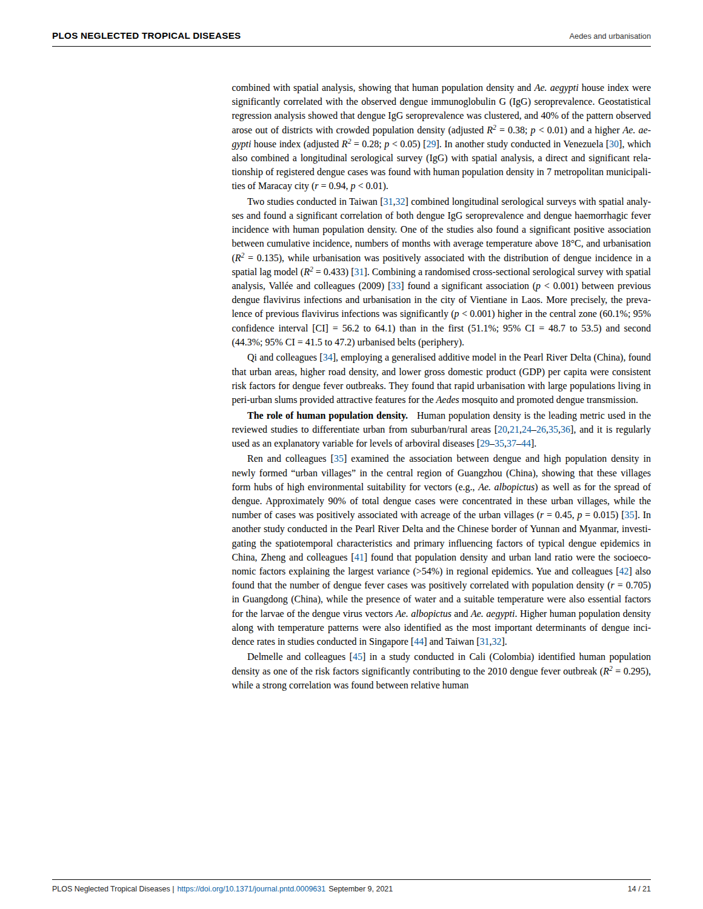PLOS Neglected Tropical Diseases
Aedes and urbanisation
combined with spatial analysis, showing that human population density and Ae. aegypti house index were significantly correlated with the observed dengue immunoglobulin G (IgG) seroprevalence. Geostatistical regression analysis showed that dengue IgG seroprevalence was clustered, and 40% of the pattern observed arose out of districts with crowded population density (adjusted R2 = 0.38; p < 0.01) and a higher Ae. aegypti house index (adjusted R2 = 0.28; p < 0.05) [29]. In another study conducted in Venezuela [30], which also combined a longitudinal serological survey (IgG) with spatial analysis, a direct and significant relationship of registered dengue cases was found with human population density in 7 metropolitan municipalities of Maracay city (r = 0.94, p < 0.01).
Two studies conducted in Taiwan [31,32] combined longitudinal serological surveys with spatial analyses and found a significant correlation of both dengue IgG seroprevalence and dengue haemorrhagic fever incidence with human population density. One of the studies also found a significant positive association between cumulative incidence, numbers of months with average temperature above 18°C, and urbanisation (R2 = 0.135), while urbanisation was positively associated with the distribution of dengue incidence in a spatial lag model (R2 = 0.433) [31]. Combining a randomised cross-sectional serological survey with spatial analysis, Vallée and colleagues (2009) [33] found a significant association (p < 0.001) between previous dengue flavivirus infections and urbanisation in the city of Vientiane in Laos. More precisely, the prevalence of previous flavivirus infections was significantly (p < 0.001) higher in the central zone (60.1%; 95% confidence interval [CI] = 56.2 to 64.1) than in the first (51.1%; 95% CI = 48.7 to 53.5) and second (44.3%; 95% CI = 41.5 to 47.2) urbanised belts (periphery).
Qi and colleagues [34], employing a generalised additive model in the Pearl River Delta (China), found that urban areas, higher road density, and lower gross domestic product (GDP) per capita were consistent risk factors for dengue fever outbreaks. They found that rapid urbanisation with large populations living in peri-urban slums provided attractive features for the Aedes mosquito and promoted dengue transmission.
The role of human population density. Human population density is the leading metric used in the reviewed studies to differentiate urban from suburban/rural areas [20,21,24–26,35,36], and it is regularly used as an explanatory variable for levels of arboviral diseases [29–35,37–44].
Ren and colleagues [35] examined the association between dengue and high population density in newly formed “urban villages” in the central region of Guangzhou (China), showing that these villages form hubs of high environmental suitability for vectors (e.g., Ae. albopictus) as well as for the spread of dengue. Approximately 90% of total dengue cases were concentrated in these urban villages, while the number of cases was positively associated with acreage of the urban villages (r = 0.45, p = 0.015) [35]. In another study conducted in the Pearl River Delta and the Chinese border of Yunnan and Myanmar, investigating the spatiotemporal characteristics and primary influencing factors of typical dengue epidemics in China, Zheng and colleagues [41] found that population density and urban land ratio were the socioeconomic factors explaining the largest variance (>54%) in regional epidemics. Yue and colleagues [42] also found that the number of dengue fever cases was positively correlated with population density (r = 0.705) in Guangdong (China), while the presence of water and a suitable temperature were also essential factors for the larvae of the dengue virus vectors Ae. albopictus and Ae. aegypti. Higher human population density along with temperature patterns were also identified as the most important determinants of dengue incidence rates in studies conducted in Singapore [44] and Taiwan [31,32].
Delmelle and colleagues [45] in a study conducted in Cali (Colombia) identified human population density as one of the risk factors significantly contributing to the 2010 dengue fever outbreak (R2 = 0.295), while a strong correlation was found between relative human
PLOS Neglected Tropical Diseases | https://doi.org/10.1371/journal.pntd.0009631 September 9, 2021
14 / 21